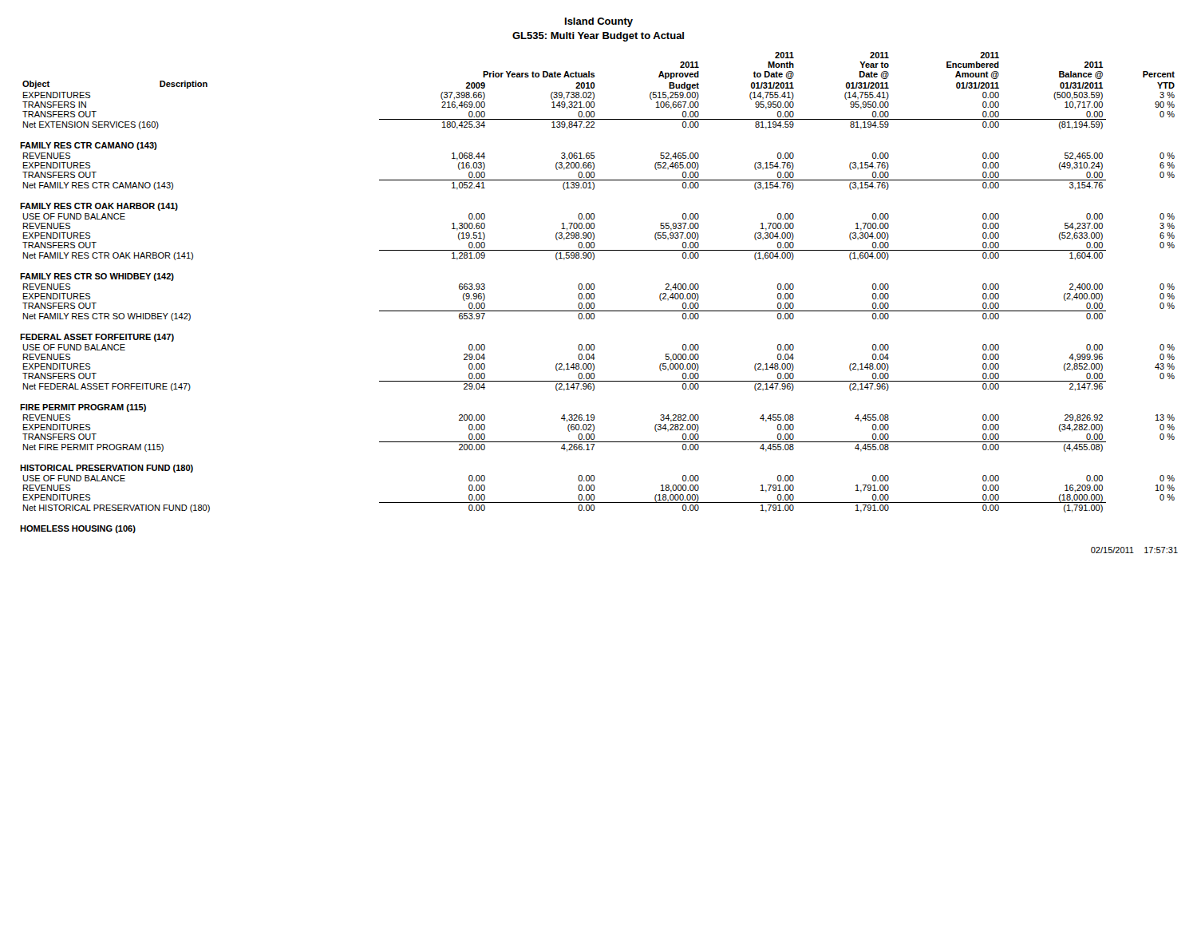Island County
GL535: Multi Year Budget to Actual
| | | Prior Years to Date Actuals | 2011 Approved | 2011 Month to Date @ | 2011 Year to Date @ | 2011 Encumbered Amount @ | 2011 Balance @ | Percent |
| --- | --- | --- | --- | --- | --- | --- | --- | --- |
| Object | Description | 2009 | 2010 | Budget | 01/31/2011 | 01/31/2011 | 01/31/2011 | 01/31/2011 | YTD |
| EXPENDITURES | (37,398.66) | (39,738.02) | (515,259.00) | (14,755.41) | (14,755.41) | 0.00 | (500,503.59) | 3 % |
| TRANSFERS IN | 216,469.00 | 149,321.00 | 106,667.00 | 95,950.00 | 95,950.00 | 0.00 | 10,717.00 | 90 % |
| TRANSFERS OUT | 0.00 | 0.00 | 0.00 | 0.00 | 0.00 | 0.00 | 0.00 | 0 % |
| Net EXTENSION SERVICES (160) | 180,425.34 | 139,847.22 | 0.00 | 81,194.59 | 81,194.59 | 0.00 | (81,194.59) | |
| FAMILY RES CTR CAMANO (143) |
| REVENUES | 1,068.44 | 3,061.65 | 52,465.00 | 0.00 | 0.00 | 0.00 | 52,465.00 | 0 % |
| EXPENDITURES | (16.03) | (3,200.66) | (52,465.00) | (3,154.76) | (3,154.76) | 0.00 | (49,310.24) | 6 % |
| TRANSFERS OUT | 0.00 | 0.00 | 0.00 | 0.00 | 0.00 | 0.00 | 0.00 | 0 % |
| Net FAMILY RES CTR CAMANO (143) | 1,052.41 | (139.01) | 0.00 | (3,154.76) | (3,154.76) | 0.00 | 3,154.76 | |
| FAMILY RES CTR OAK HARBOR (141) |
| USE OF FUND BALANCE | 0.00 | 0.00 | 0.00 | 0.00 | 0.00 | 0.00 | 0.00 | 0 % |
| REVENUES | 1,300.60 | 1,700.00 | 55,937.00 | 1,700.00 | 1,700.00 | 0.00 | 54,237.00 | 3 % |
| EXPENDITURES | (19.51) | (3,298.90) | (55,937.00) | (3,304.00) | (3,304.00) | 0.00 | (52,633.00) | 6 % |
| TRANSFERS OUT | 0.00 | 0.00 | 0.00 | 0.00 | 0.00 | 0.00 | 0.00 | 0 % |
| Net FAMILY RES CTR OAK HARBOR (141) | 1,281.09 | (1,598.90) | 0.00 | (1,604.00) | (1,604.00) | 0.00 | 1,604.00 | |
| FAMILY RES CTR SO WHIDBEY (142) |
| REVENUES | 663.93 | 0.00 | 2,400.00 | 0.00 | 0.00 | 0.00 | 2,400.00 | 0 % |
| EXPENDITURES | (9.96) | 0.00 | (2,400.00) | 0.00 | 0.00 | 0.00 | (2,400.00) | 0 % |
| TRANSFERS OUT | 0.00 | 0.00 | 0.00 | 0.00 | 0.00 | 0.00 | 0.00 | 0 % |
| Net FAMILY RES CTR SO WHIDBEY (142) | 653.97 | 0.00 | 0.00 | 0.00 | 0.00 | 0.00 | 0.00 | |
| FEDERAL ASSET FORFEITURE (147) |
| USE OF FUND BALANCE | 0.00 | 0.00 | 0.00 | 0.00 | 0.00 | 0.00 | 0.00 | 0 % |
| REVENUES | 29.04 | 0.04 | 5,000.00 | 0.04 | 0.04 | 0.00 | 4,999.96 | 0 % |
| EXPENDITURES | 0.00 | (2,148.00) | (5,000.00) | (2,148.00) | (2,148.00) | 0.00 | (2,852.00) | 43 % |
| TRANSFERS OUT | 0.00 | 0.00 | 0.00 | 0.00 | 0.00 | 0.00 | 0.00 | 0 % |
| Net FEDERAL ASSET FORFEITURE (147) | 29.04 | (2,147.96) | 0.00 | (2,147.96) | (2,147.96) | 0.00 | 2,147.96 | |
| FIRE PERMIT PROGRAM (115) |
| REVENUES | 200.00 | 4,326.19 | 34,282.00 | 4,455.08 | 4,455.08 | 0.00 | 29,826.92 | 13 % |
| EXPENDITURES | 0.00 | (60.02) | (34,282.00) | 0.00 | 0.00 | 0.00 | (34,282.00) | 0 % |
| TRANSFERS OUT | 0.00 | 0.00 | 0.00 | 0.00 | 0.00 | 0.00 | 0.00 | 0 % |
| Net FIRE PERMIT PROGRAM (115) | 200.00 | 4,266.17 | 0.00 | 4,455.08 | 4,455.08 | 0.00 | (4,455.08) | |
| HISTORICAL PRESERVATION FUND (180) |
| USE OF FUND BALANCE | 0.00 | 0.00 | 0.00 | 0.00 | 0.00 | 0.00 | 0.00 | 0 % |
| REVENUES | 0.00 | 0.00 | 18,000.00 | 1,791.00 | 1,791.00 | 0.00 | 16,209.00 | 10 % |
| EXPENDITURES | 0.00 | 0.00 | (18,000.00) | 0.00 | 0.00 | 0.00 | (18,000.00) | 0 % |
| Net HISTORICAL PRESERVATION FUND (180) | 0.00 | 0.00 | 0.00 | 1,791.00 | 1,791.00 | 0.00 | (1,791.00) | |
| HOMELESS HOUSING (106) |
02/15/2011 17:57:31